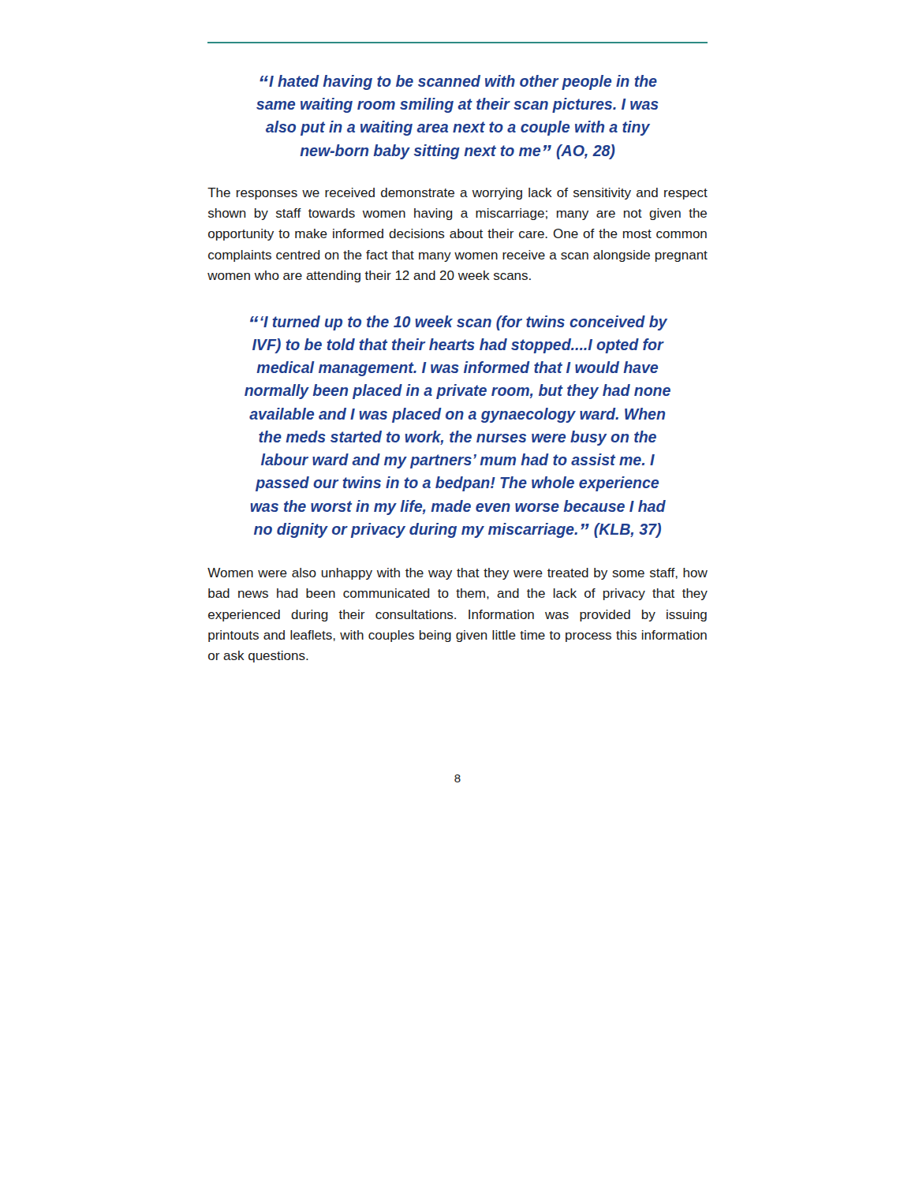“I hated having to be scanned with other people in the same waiting room smiling at their scan pictures. I was also put in a waiting area next to a couple with a tiny new-born baby sitting next to me” (AO, 28)
The responses we received demonstrate a worrying lack of sensitivity and respect shown by staff towards women having a miscarriage; many are not given the opportunity to make informed decisions about their care. One of the most common complaints centred on the fact that many women receive a scan alongside pregnant women who are attending their 12 and 20 week scans.
“‘I turned up to the 10 week scan (for twins conceived by IVF) to be told that their hearts had stopped....I opted for medical management. I was informed that I would have normally been placed in a private room, but they had none available and I was placed on a gynaecology ward. When the meds started to work, the nurses were busy on the labour ward and my partners’ mum had to assist me. I passed our twins in to a bedpan! The whole experience was the worst in my life, made even worse because I had no dignity or privacy during my miscarriage.” (KLB, 37)
Women were also unhappy with the way that they were treated by some staff, how bad news had been communicated to them, and the lack of privacy that they experienced during their consultations. Information was provided by issuing printouts and leaflets, with couples being given little time to process this information or ask questions.
8